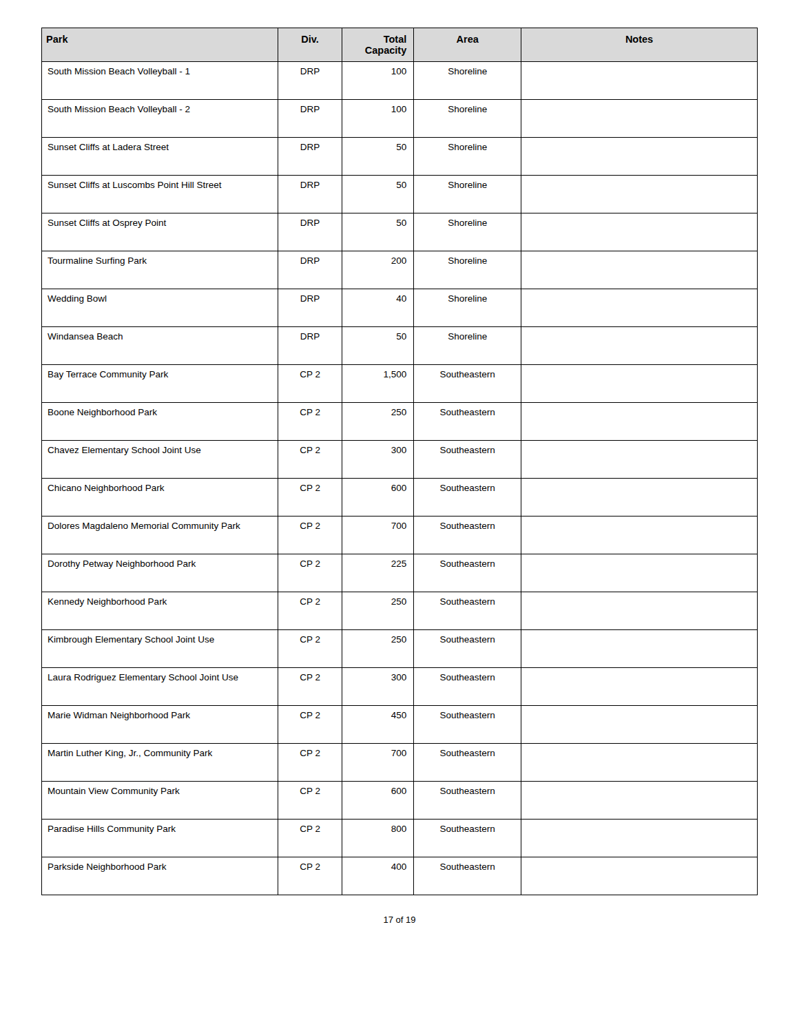| Park | Div. | Total Capacity | Area | Notes |
| --- | --- | --- | --- | --- |
| South Mission Beach Volleyball - 1 | DRP | 100 | Shoreline | |
| South Mission Beach Volleyball - 2 | DRP | 100 | Shoreline | |
| Sunset Cliffs at Ladera Street | DRP | 50 | Shoreline | |
| Sunset Cliffs at Luscombs Point Hill Street | DRP | 50 | Shoreline | |
| Sunset Cliffs at Osprey Point | DRP | 50 | Shoreline | |
| Tourmaline Surfing Park | DRP | 200 | Shoreline | |
| Wedding Bowl | DRP | 40 | Shoreline | |
| Windansea Beach | DRP | 50 | Shoreline | |
| Bay Terrace Community Park | CP 2 | 1,500 | Southeastern | |
| Boone Neighborhood Park | CP 2 | 250 | Southeastern | |
| Chavez Elementary School Joint Use | CP 2 | 300 | Southeastern | |
| Chicano Neighborhood Park | CP 2 | 600 | Southeastern | |
| Dolores Magdaleno Memorial Community Park | CP 2 | 700 | Southeastern | |
| Dorothy Petway Neighborhood Park | CP 2 | 225 | Southeastern | |
| Kennedy Neighborhood Park | CP 2 | 250 | Southeastern | |
| Kimbrough Elementary School Joint Use | CP 2 | 250 | Southeastern | |
| Laura Rodriguez Elementary School Joint Use | CP 2 | 300 | Southeastern | |
| Marie Widman Neighborhood Park | CP 2 | 450 | Southeastern | |
| Martin Luther King, Jr., Community Park | CP 2 | 700 | Southeastern | |
| Mountain View Community Park | CP 2 | 600 | Southeastern | |
| Paradise Hills Community Park | CP 2 | 800 | Southeastern | |
| Parkside Neighborhood Park | CP 2 | 400 | Southeastern | |
17 of 19